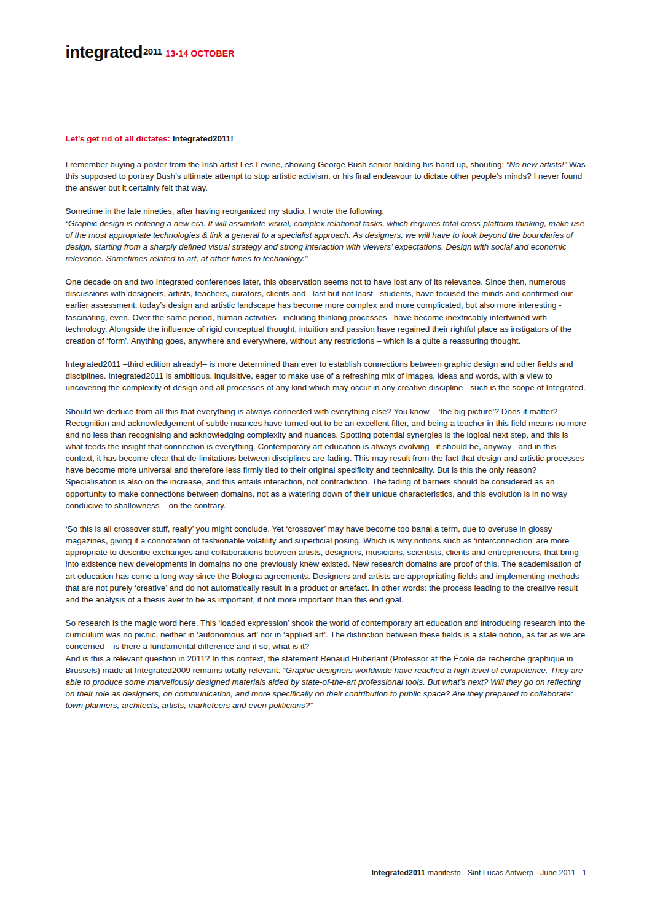integrated 201113-14 OCTOBER
Let’s get rid of all dictates: Integrated2011!
I remember buying a poster from the Irish artist Les Levine, showing George Bush senior holding his hand up, shouting: “No new artists!” Was this supposed to portray Bush’s ultimate attempt to stop artistic activism, or his final endeavour to dictate other people’s minds? I never found the answer but it certainly felt that way.
Sometime in the late nineties, after having reorganized my studio, I wrote the following:
“Graphic design is entering a new era. It will assimilate visual, complex relational tasks, which requires total cross-platform thinking, make use of the most appropriate technologies & link a general to a specialist approach. As designers, we will have to look beyond the boundaries of design, starting from a sharply defined visual strategy and strong interaction with viewers’ expectations. Design with social and economic relevance. Sometimes related to art, at other times to technology.”
One decade on and two Integrated conferences later, this observation seems not to have lost any of its relevance. Since then, numerous discussions with designers, artists, teachers, curators, clients and –last but not least– students, have focused the minds and confirmed our earlier assessment: today’s design and artistic landscape has become more complex and more complicated, but also more interesting - fascinating, even. Over the same period, human activities –including thinking processes– have become inextricably intertwined with technology. Alongside the influence of rigid conceptual thought, intuition and passion have regained their rightful place as instigators of the creation of ‘form’. Anything goes, anywhere and everywhere, without any restrictions – which is a quite a reassuring thought.
Integrated2011 –third edition already!– is more determined than ever to establish connections between graphic design and other fields and disciplines. Integrated2011 is ambitious, inquisitive, eager to make use of a refreshing mix of images, ideas and words, with a view to uncovering the complexity of design and all processes of any kind which may occur in any creative discipline - such is the scope of Integrated.
Should we deduce from all this that everything is always connected with everything else? You know – ‘the big picture’? Does it matter? Recognition and acknowledgement of subtle nuances have turned out to be an excellent filter, and being a teacher in this field means no more and no less than recognising and acknowledging complexity and nuances. Spotting potential synergies is the logical next step, and this is what feeds the insight that connection is everything. Contemporary art education is always evolving –it should be, anyway– and in this context, it has become clear that de-limitations between disciplines are fading. This may result from the fact that design and artistic processes have become more universal and therefore less firmly tied to their original specificity and technicality. But is this the only reason? Specialisation is also on the increase, and this entails interaction, not contradiction. The fading of barriers should be considered as an opportunity to make connections between domains, not as a watering down of their unique characteristics, and this evolution is in no way conducive to shallowness – on the contrary.
‘So this is all crossover stuff, really’ you might conclude. Yet ‘crossover’ may have become too banal a term, due to overuse in glossy magazines, giving it a connotation of fashionable volatility and superficial posing. Which is why notions such as ‘interconnection’ are more appropriate to describe exchanges and collaborations between artists, designers, musicians, scientists, clients and entrepreneurs, that bring into existence new developments in domains no one previously knew existed. New research domains are proof of this. The academisation of art education has come a long way since the Bologna agreements. Designers and artists are appropriating fields and implementing methods that are not purely ‘creative’ and do not automatically result in a product or artefact. In other words: the process leading to the creative result and the analysis of a thesis aver to be as important, if not more important than this end goal.
So research is the magic word here. This ‘loaded expression’ shook the world of contemporary art education and introducing research into the curriculum was no picnic, neither in ‘autonomous art’ nor in ‘applied art’. The distinction between these fields is a stale notion, as far as we are concerned – is there a fundamental difference and if so, what is it?
And is this a relevant question in 2011? In this context, the statement Renaud Huberlant (Professor at the École de recherche graphique in Brussels) made at Integrated2009 remains totally relevant: “Graphic designers worldwide have reached a high level of competence. They are able to produce some marvellously designed materials aided by state-of-the-art professional tools. But what’s next? Will they go on reflecting on their role as designers, on communication, and more specifically on their contribution to public space? Are they prepared to collaborate: town planners, architects, artists, marketeers and even politicians?”
Integrated2011 manifesto - Sint Lucas Antwerp - June 2011 - 1